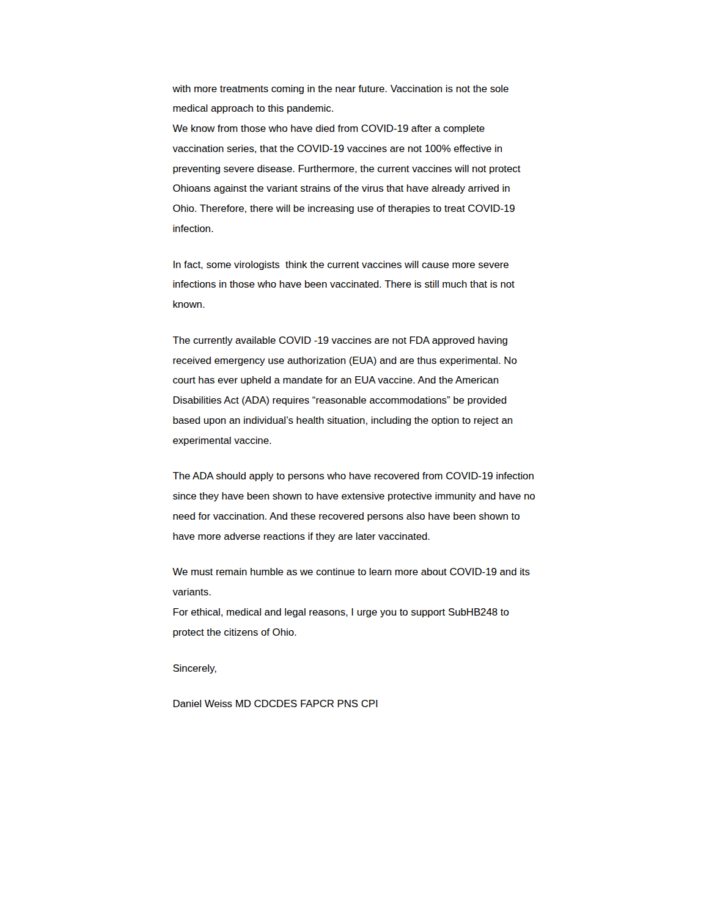with more treatments coming in the near future. Vaccination is not the sole medical approach to this pandemic.
We know from those who have died from COVID-19 after a complete vaccination series, that the COVID-19 vaccines are not 100% effective in preventing severe disease. Furthermore, the current vaccines will not protect Ohioans against the variant strains of the virus that have already arrived in Ohio. Therefore, there will be increasing use of therapies to treat COVID-19 infection.
In fact, some virologists think the current vaccines will cause more severe infections in those who have been vaccinated. There is still much that is not known.
The currently available COVID -19 vaccines are not FDA approved having received emergency use authorization (EUA) and are thus experimental. No court has ever upheld a mandate for an EUA vaccine. And the American Disabilities Act (ADA) requires “reasonable accommodations” be provided based upon an individual’s health situation, including the option to reject an experimental vaccine.
The ADA should apply to persons who have recovered from COVID-19 infection since they have been shown to have extensive protective immunity and have no need for vaccination. And these recovered persons also have been shown to have more adverse reactions if they are later vaccinated.
We must remain humble as we continue to learn more about COVID-19 and its variants.
For ethical, medical and legal reasons, I urge you to support SubHB248 to protect the citizens of Ohio.
Sincerely,
Daniel Weiss MD CDCDES FAPCR PNS CPI